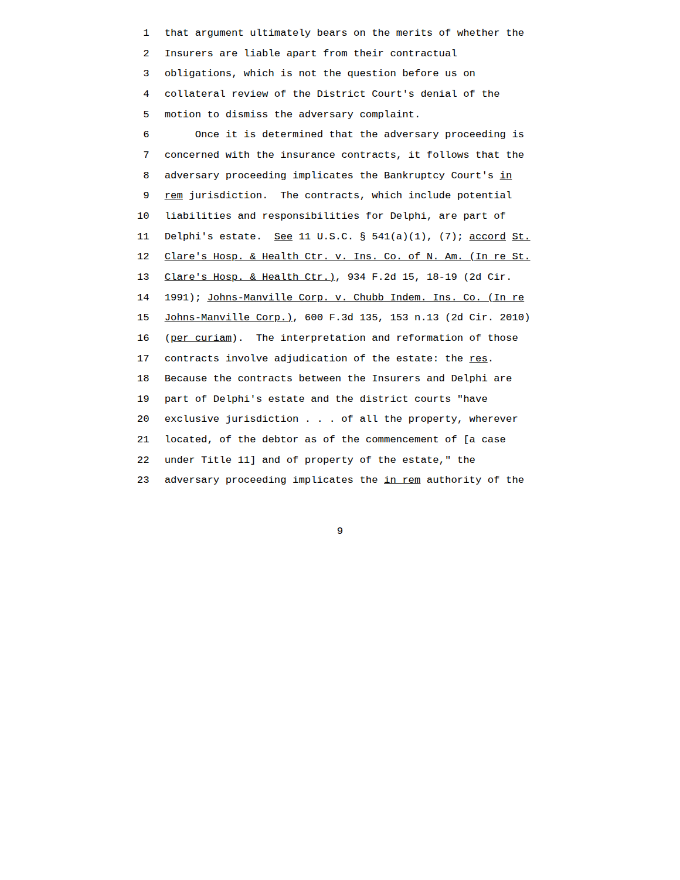that argument ultimately bears on the merits of whether the
Insurers are liable apart from their contractual
obligations, which is not the question before us on
collateral review of the District Court's denial of the
motion to dismiss the adversary complaint.
Once it is determined that the adversary proceeding is
concerned with the insurance contracts, it follows that the
adversary proceeding implicates the Bankruptcy Court's in
rem jurisdiction. The contracts, which include potential
liabilities and responsibilities for Delphi, are part of
Delphi's estate. See 11 U.S.C. § 541(a)(1), (7); accord St.
Clare's Hosp. & Health Ctr. v. Ins. Co. of N. Am. (In re St.
Clare's Hosp. & Health Ctr.), 934 F.2d 15, 18-19 (2d Cir.
1991); Johns-Manville Corp. v. Chubb Indem. Ins. Co. (In re
Johns-Manville Corp.), 600 F.3d 135, 153 n.13 (2d Cir. 2010)
(per curiam). The interpretation and reformation of those
contracts involve adjudication of the estate: the res.
Because the contracts between the Insurers and Delphi are
part of Delphi's estate and the district courts "have
exclusive jurisdiction . . . of all the property, wherever
located, of the debtor as of the commencement of [a case
under Title 11] and of property of the estate," the
adversary proceeding implicates the in rem authority of the
9